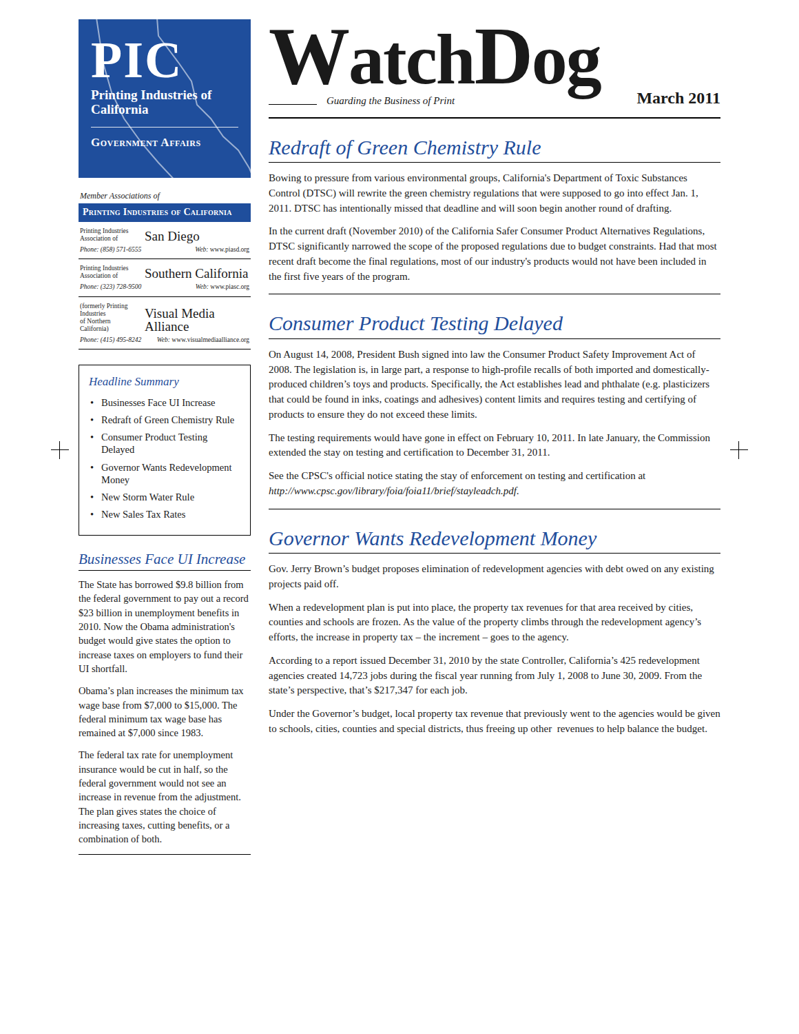PIC
Printing Industries of
California
Government Affairs
Member Associations of
Printing Industries of California
Printing Industries
Association of
San Diego
Phone: (858) 571-6555
Web: www.piasd.org
Printing Industries
Association of
Southern California
Phone: (323) 728-9500
Web: www.piasc.org
(formerly Printing Industries
of Northern California)
Visual Media Alliance
Phone: (415) 495-8242
Web: www.visualmediaalliance.org
Headline Summary
Businesses Face UI Increase
Redraft of Green Chemistry Rule
Consumer Product Testing Delayed
Governor Wants Redevelopment
Money
New Storm Water Rule
New Sales Tax Rates
Businesses Face UI Increase
The State has borrowed $9.8 billion from the federal government to pay out a record $23 billion in unemployment benefits in 2010. Now the Obama administration's budget would give states the option to increase taxes on employers to fund their UI shortfall.
Obama’s plan increases the minimum tax wage base from $7,000 to $15,000. The federal minimum tax wage base has remained at $7,000 since 1983.
The federal tax rate for unemployment insurance would be cut in half, so the federal government would not see an increase in revenue from the adjustment. The plan gives states the choice of increasing taxes, cutting benefits, or a combination of both.
WatchDog
Guarding the Business of Print
March 2011
Redraft of Green Chemistry Rule
Bowing to pressure from various environmental groups, California's Department of Toxic Substances Control (DTSC) will rewrite the green chemistry regulations that were supposed to go into effect Jan. 1, 2011. DTSC has intentionally missed that deadline and will soon begin another round of drafting.
In the current draft (November 2010) of the California Safer Consumer Product Alternatives Regulations, DTSC significantly narrowed the scope of the proposed regulations due to budget constraints. Had that most recent draft become the final regulations, most of our industry's products would not have been included in the first five years of the program.
Consumer Product Testing Delayed
On August 14, 2008, President Bush signed into law the Consumer Product Safety Improvement Act of 2008. The legislation is, in large part, a response to high-profile recalls of both imported and domestically-produced children’s toys and products. Specifically, the Act establishes lead and phthalate (e.g. plasticizers that could be found in inks, coatings and adhesives) content limits and requires testing and certifying of products to ensure they do not exceed these limits.
The testing requirements would have gone in effect on February 10, 2011. In late January, the Commission extended the stay on testing and certification to December 31, 2011.
See the CPSC's official notice stating the stay of enforcement on testing and certification at http://www.cpsc.gov/library/foia/foia11/brief/stayleadch.pdf.
Governor Wants Redevelopment Money
Gov. Jerry Brown’s budget proposes elimination of redevelopment agencies with debt owed on any existing projects paid off.
When a redevelopment plan is put into place, the property tax revenues for that area received by cities, counties and schools are frozen. As the value of the property climbs through the redevelopment agency’s efforts, the increase in property tax – the increment – goes to the agency.
According to a report issued December 31, 2010 by the state Controller, California’s 425 redevelopment agencies created 14,723 jobs during the fiscal year running from July 1, 2008 to June 30, 2009. From the state’s perspective, that’s $217,347 for each job.
Under the Governor’s budget, local property tax revenue that previously went to the agencies would be given to schools, cities, counties and special districts, thus freeing up other revenues to help balance the budget.